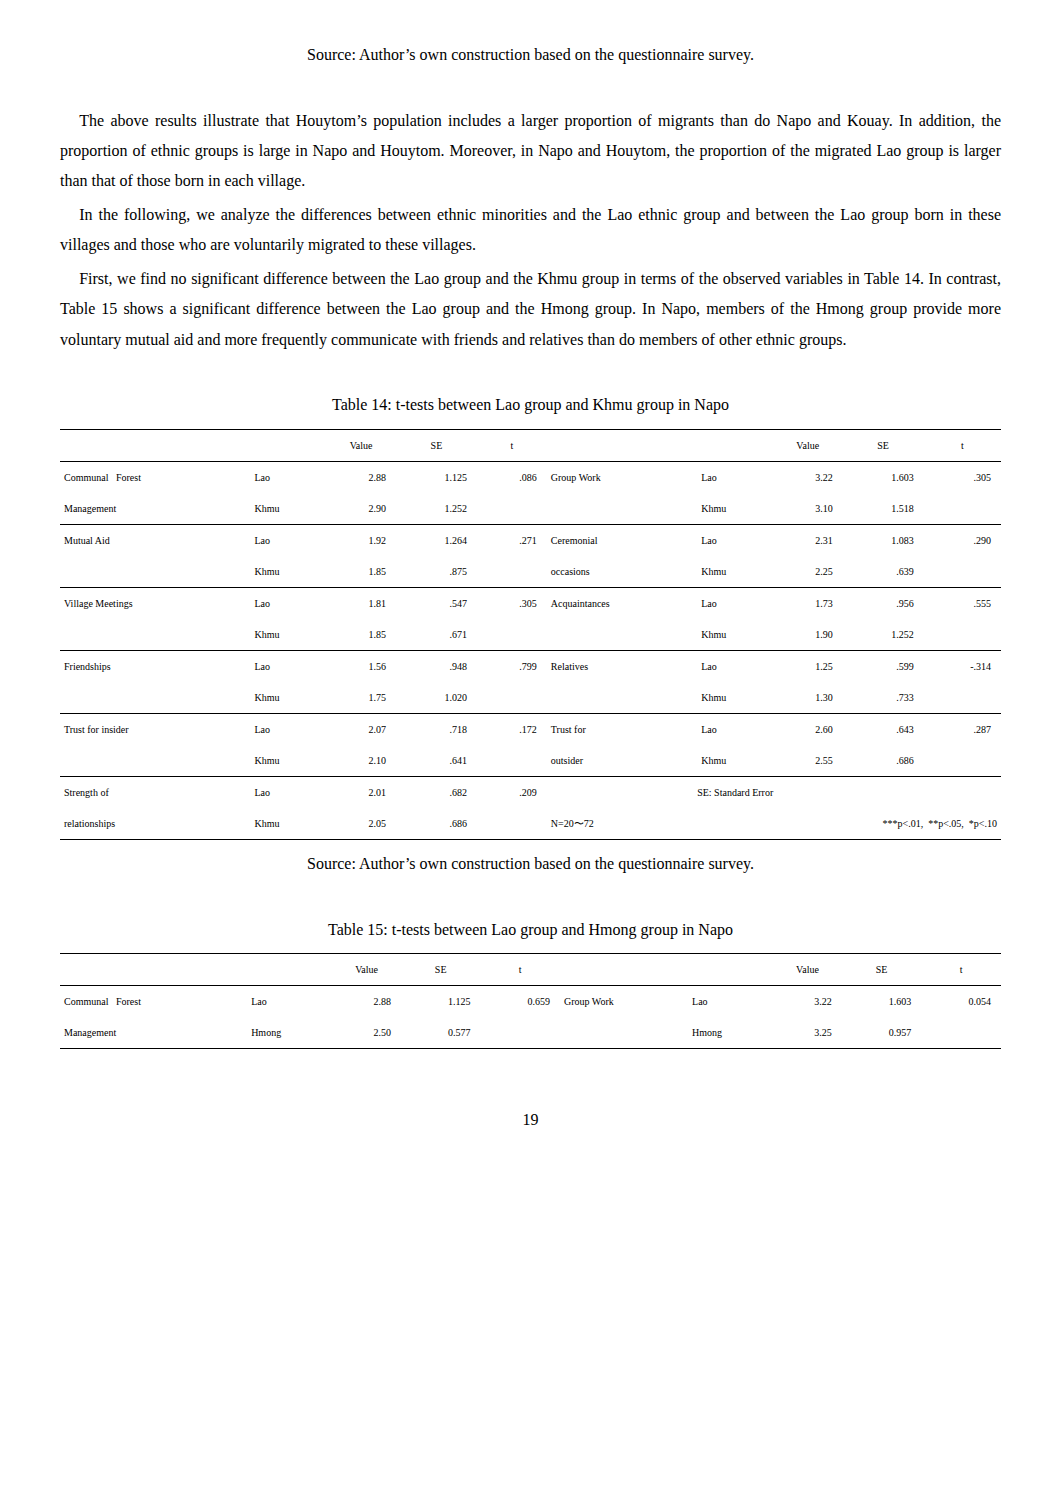Source: Author’s own construction based on the questionnaire survey.
The above results illustrate that Houytom’s population includes a larger proportion of migrants than do Napo and Kouay. In addition, the proportion of ethnic groups is large in Napo and Houytom. Moreover, in Napo and Houytom, the proportion of the migrated Lao group is larger than that of those born in each village.
In the following, we analyze the differences between ethnic minorities and the Lao ethnic group and between the Lao group born in these villages and those who are voluntarily migrated to these villages.
First, we find no significant difference between the Lao group and the Khmu group in terms of the observed variables in Table 14. In contrast, Table 15 shows a significant difference between the Lao group and the Hmong group. In Napo, members of the Hmong group provide more voluntary mutual aid and more frequently communicate with friends and relatives than do members of other ethnic groups.
Table 14: t-tests between Lao group and Khmu group in Napo
| | | Value | SE | t | | | Value | SE | t |
| Communal Forest | Lao | 2.88 | 1.125 | .086 | Group Work | Lao | 3.22 | 1.603 | .305 |
| Management | Khmu | 2.90 | 1.252 | | | Khmu | 3.10 | 1.518 | |
| Mutual Aid | Lao | 1.92 | 1.264 | .271 | Ceremonial | Lao | 2.31 | 1.083 | .290 |
| | Khmu | 1.85 | .875 | | occasions | Khmu | 2.25 | .639 | |
| Village Meetings | Lao | 1.81 | .547 | .305 | Acquaintances | Lao | 1.73 | .956 | .555 |
| | Khmu | 1.85 | .671 | | | Khmu | 1.90 | 1.252 | |
| Friendships | Lao | 1.56 | .948 | .799 | Relatives | Lao | 1.25 | .599 | -.314 |
| | Khmu | 1.75 | 1.020 | | | Khmu | 1.30 | .733 | |
| Trust for insider | Lao | 2.07 | .718 | .172 | Trust for | Lao | 2.60 | .643 | .287 |
| | Khmu | 2.10 | .641 | | outsider | Khmu | 2.55 | .686 | |
| Strength of | Lao | 2.01 | .682 | .209 | SE: Standard Error | |
| relationships | Khmu | 2.05 | .686 | | N=20〜72 | ***p<.01, **p<.05, *p<.10 |
Source: Author’s own construction based on the questionnaire survey.
Table 15: t-tests between Lao group and Hmong group in Napo
| | | Value | SE | t | | | Value | SE | t |
| Communal Forest | Lao | 2.88 | 1.125 | 0.659 | Group Work | Lao | 3.22 | 1.603 | 0.054 |
| Management | Hmong | 2.50 | 0.577 | | | Hmong | 3.25 | 0.957 | |
19